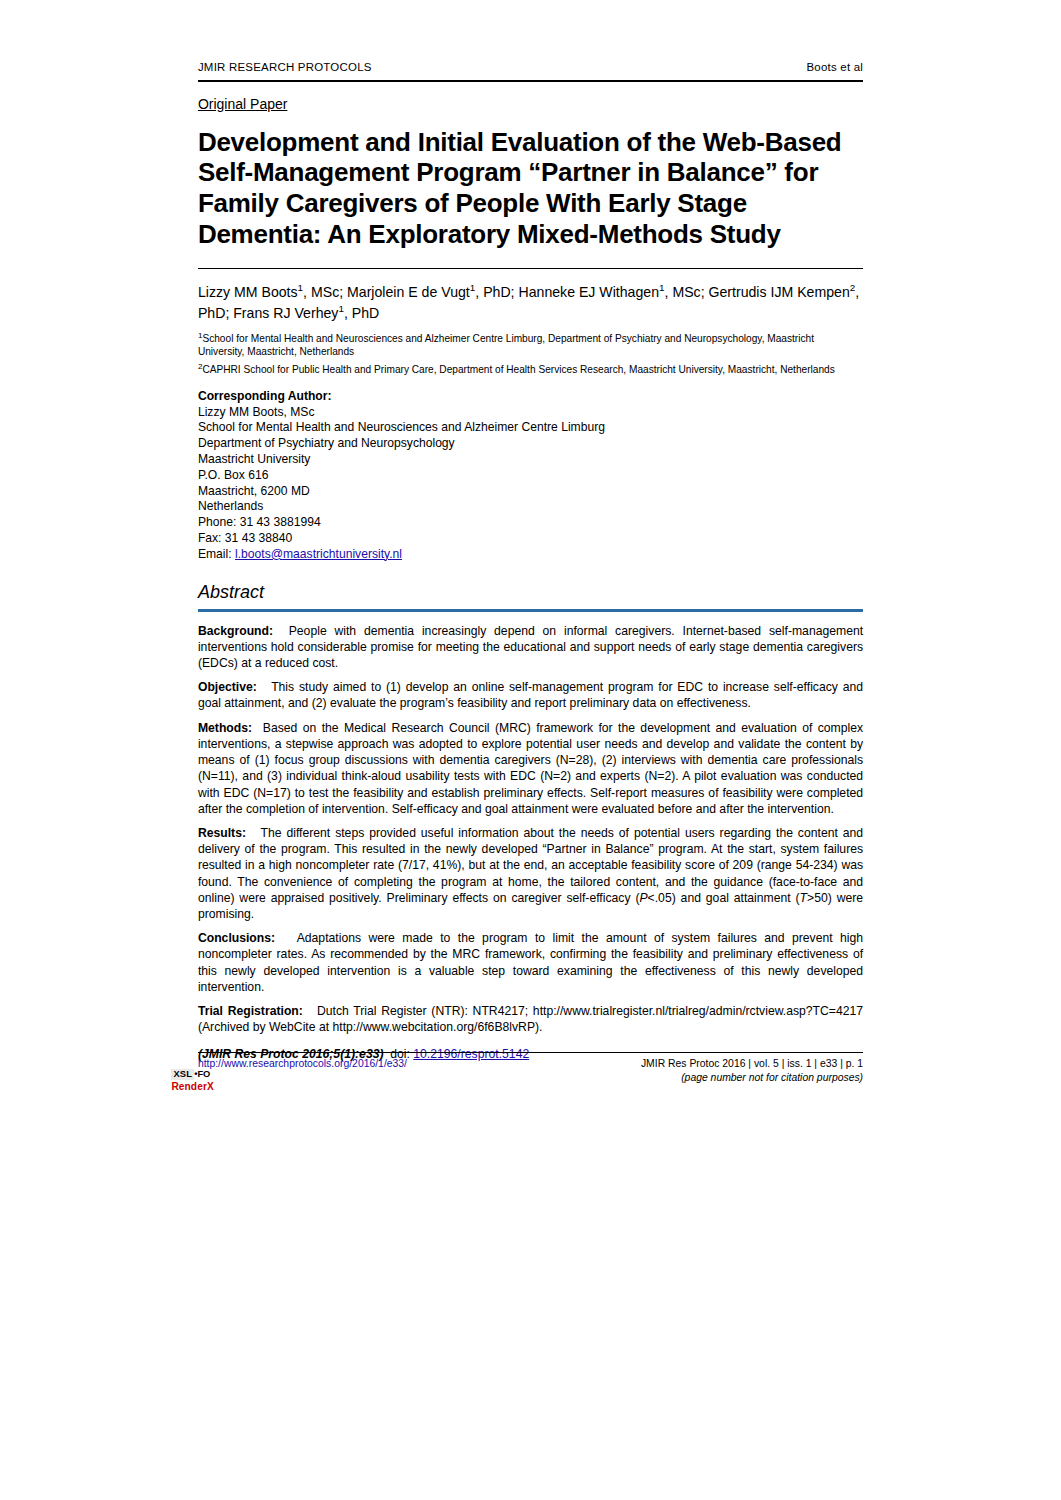JMIR Research Protocols Boots et al
Original Paper
Development and Initial Evaluation of the Web-Based Self-Management Program “Partner in Balance” for Family Caregivers of People With Early Stage Dementia: An Exploratory Mixed-Methods Study
Lizzy MM Boots1, MSc; Marjolein E de Vugt1, PhD; Hanneke EJ Withagen1, MSc; Gertrudis IJM Kempen2, PhD; Frans RJ Verhey1, PhD
1School for Mental Health and Neurosciences and Alzheimer Centre Limburg, Department of Psychiatry and Neuropsychology, Maastricht University, Maastricht, Netherlands
2CAPHRI School for Public Health and Primary Care, Department of Health Services Research, Maastricht University, Maastricht, Netherlands
Corresponding Author:
Lizzy MM Boots, MSc
School for Mental Health and Neurosciences and Alzheimer Centre Limburg
Department of Psychiatry and Neuropsychology
Maastricht University
P.O. Box 616
Maastricht, 6200 MD
Netherlands
Phone: 31 43 3881994
Fax: 31 43 38840
Email: l.boots@maastrichtuniversity.nl
Abstract
Background: People with dementia increasingly depend on informal caregivers. Internet-based self-management interventions hold considerable promise for meeting the educational and support needs of early stage dementia caregivers (EDCs) at a reduced cost.
Objective: This study aimed to (1) develop an online self-management program for EDC to increase self-efficacy and goal attainment, and (2) evaluate the program’s feasibility and report preliminary data on effectiveness.
Methods: Based on the Medical Research Council (MRC) framework for the development and evaluation of complex interventions, a stepwise approach was adopted to explore potential user needs and develop and validate the content by means of (1) focus group discussions with dementia caregivers (N=28), (2) interviews with dementia care professionals (N=11), and (3) individual think-aloud usability tests with EDC (N=2) and experts (N=2). A pilot evaluation was conducted with EDC (N=17) to test the feasibility and establish preliminary effects. Self-report measures of feasibility were completed after the completion of intervention. Self-efficacy and goal attainment were evaluated before and after the intervention.
Results: The different steps provided useful information about the needs of potential users regarding the content and delivery of the program. This resulted in the newly developed “Partner in Balance” program. At the start, system failures resulted in a high noncompleter rate (7/17, 41%), but at the end, an acceptable feasibility score of 209 (range 54-234) was found. The convenience of completing the program at home, the tailored content, and the guidance (face-to-face and online) were appraised positively. Preliminary effects on caregiver self-efficacy (P<.05) and goal attainment (T>50) were promising.
Conclusions: Adaptations were made to the program to limit the amount of system failures and prevent high noncompleter rates. As recommended by the MRC framework, confirming the feasibility and preliminary effectiveness of this newly developed intervention is a valuable step toward examining the effectiveness of this newly developed intervention.
Trial Registration: Dutch Trial Register (NTR): NTR4217; http://www.trialregister.nl/trialreg/admin/rctview.asp?TC=4217 (Archived by WebCite at http://www.webcitation.org/6f6B8lvRP).
(JMIR Res Protoc 2016;5(1):e33) doi: 10.2196/resprot.5142
http://www.researchprotocols.org/2016/1/e33/ JMIR Res Protoc 2016 | vol. 5 | iss. 1 | e33 | p. 1
(page number not for citation purposes)
XSL•FO RenderX